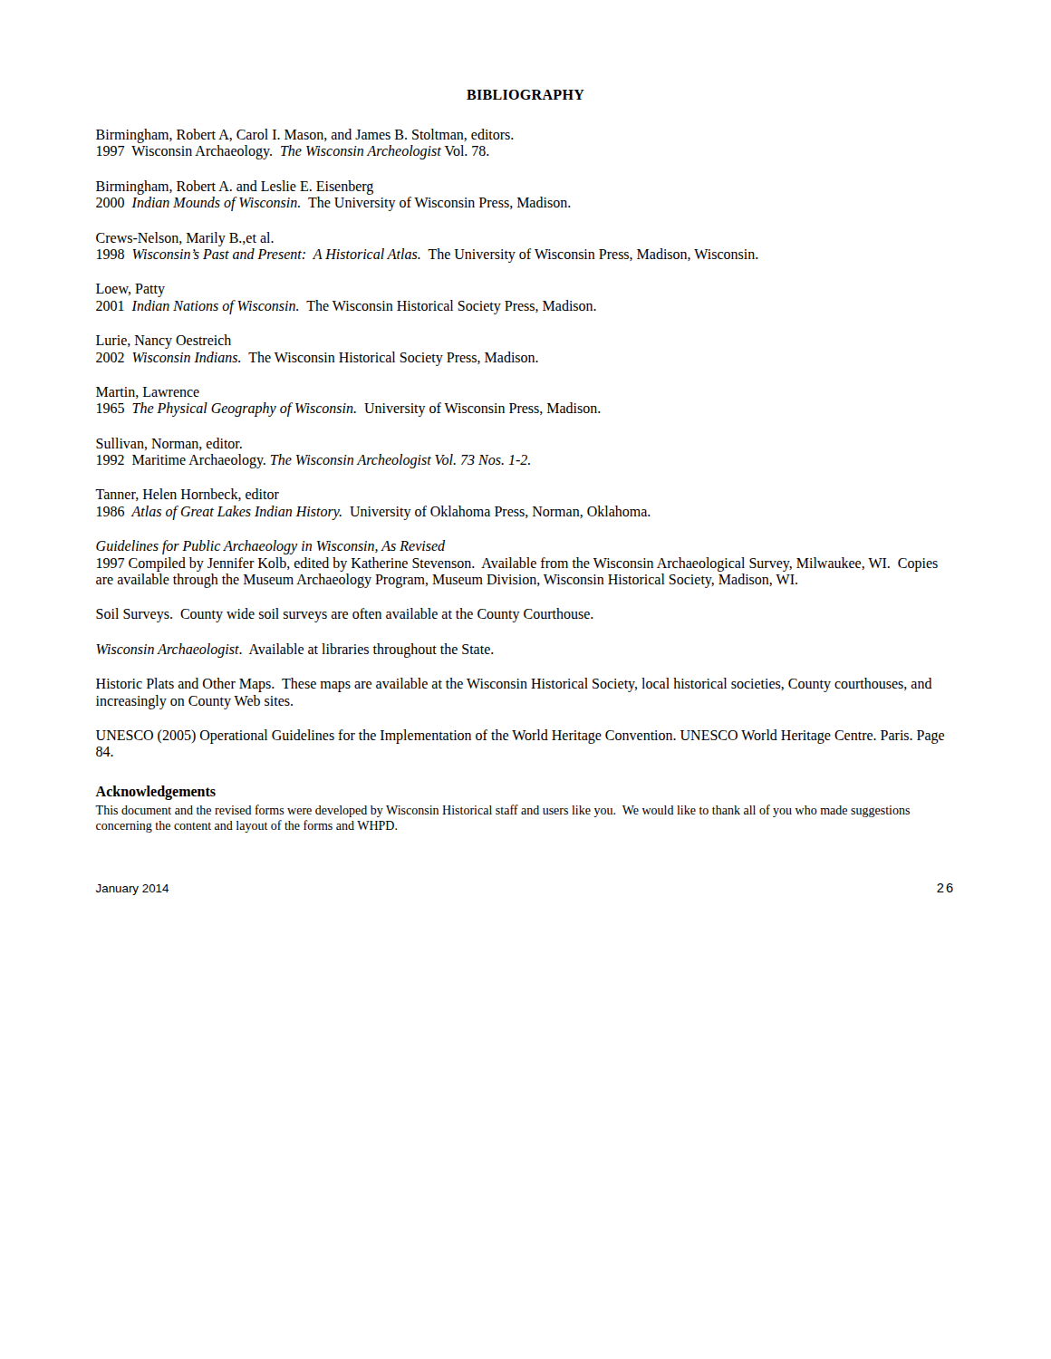BIBLIOGRAPHY
Birmingham, Robert A, Carol I. Mason, and James B. Stoltman, editors.
1997 Wisconsin Archaeology. The Wisconsin Archeologist Vol. 78.
Birmingham, Robert A. and Leslie E. Eisenberg
2000 Indian Mounds of Wisconsin. The University of Wisconsin Press, Madison.
Crews-Nelson, Marily B.,et al.
1998 Wisconsin’s Past and Present: A Historical Atlas. The University of Wisconsin Press, Madison, Wisconsin.
Loew, Patty
2001 Indian Nations of Wisconsin. The Wisconsin Historical Society Press, Madison.
Lurie, Nancy Oestreich
2002 Wisconsin Indians. The Wisconsin Historical Society Press, Madison.
Martin, Lawrence
1965 The Physical Geography of Wisconsin. University of Wisconsin Press, Madison.
Sullivan, Norman, editor.
1992 Maritime Archaeology. The Wisconsin Archeologist Vol. 73 Nos. 1-2.
Tanner, Helen Hornbeck, editor
1986 Atlas of Great Lakes Indian History. University of Oklahoma Press, Norman, Oklahoma.
Guidelines for Public Archaeology in Wisconsin, As Revised
1997 Compiled by Jennifer Kolb, edited by Katherine Stevenson. Available from the Wisconsin Archaeological Survey, Milwaukee, WI. Copies are available through the Museum Archaeology Program, Museum Division, Wisconsin Historical Society, Madison, WI.
Soil Surveys. County wide soil surveys are often available at the County Courthouse.
Wisconsin Archaeologist. Available at libraries throughout the State.
Historic Plats and Other Maps. These maps are available at the Wisconsin Historical Society, local historical societies, County courthouses, and increasingly on County Web sites.
UNESCO (2005) Operational Guidelines for the Implementation of the World Heritage Convention. UNESCO World Heritage Centre. Paris. Page 84.
Acknowledgements
This document and the revised forms were developed by Wisconsin Historical staff and users like you. We would like to thank all of you who made suggestions concerning the content and layout of the forms and WHPD.
January 2014
26